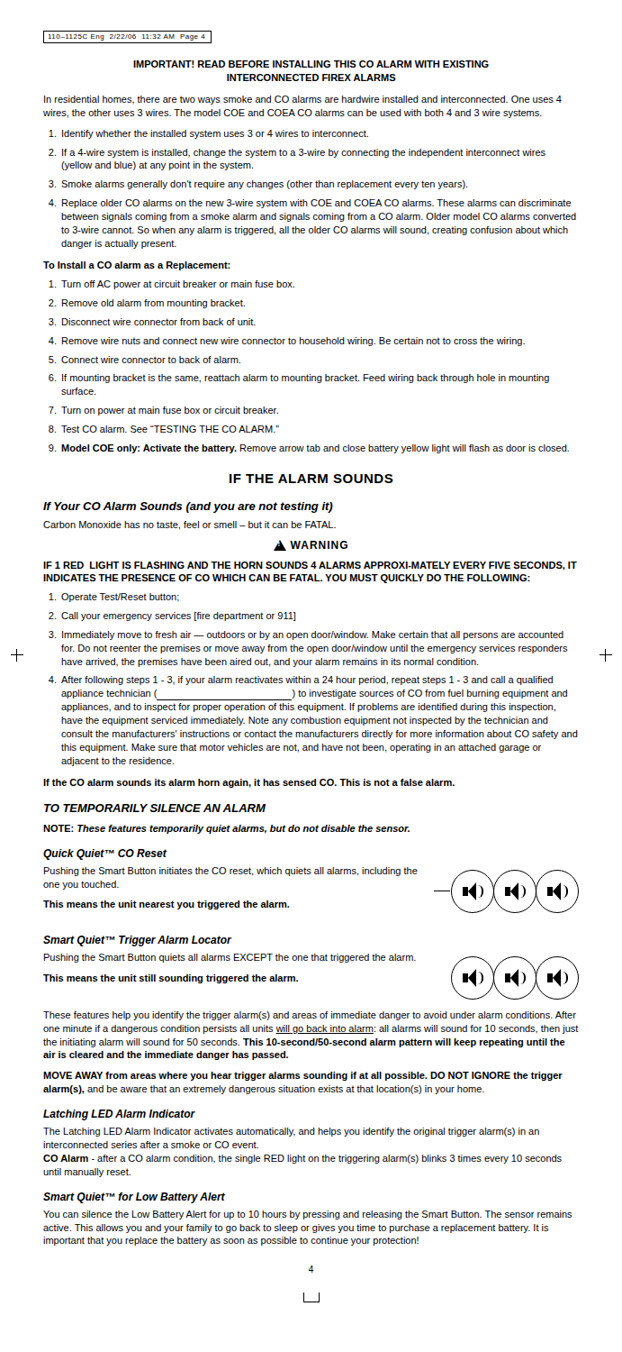110–1125C Eng 2/22/06 11:32 AM Page 4
IMPORTANT! READ BEFORE INSTALLING THIS CO ALARM WITH EXISTING
INTERCONNECTED FIREX ALARMS
In residential homes, there are two ways smoke and CO alarms are hardwire installed and interconnected. One uses 4 wires, the other uses 3 wires. The model COE and COEA CO alarms can be used with both 4 and 3 wire systems.
Identify whether the installed system uses 3 or 4 wires to interconnect.
If a 4-wire system is installed, change the system to a 3-wire by connecting the independent interconnect wires (yellow and blue) at any point in the system.
Smoke alarms generally don't require any changes (other than replacement every ten years).
Replace older CO alarms on the new 3-wire system with COE and COEA CO alarms. These alarms can discriminate between signals coming from a smoke alarm and signals coming from a CO alarm. Older model CO alarms converted to 3-wire cannot. So when any alarm is triggered, all the older CO alarms will sound, creating confusion about which danger is actually present.
To Install a CO alarm as a Replacement:
Turn off AC power at circuit breaker or main fuse box.
Remove old alarm from mounting bracket.
Disconnect wire connector from back of unit.
Remove wire nuts and connect new wire connector to household wiring. Be certain not to cross the wiring.
Connect wire connector to back of alarm.
If mounting bracket is the same, reattach alarm to mounting bracket. Feed wiring back through hole in mounting surface.
Turn on power at main fuse box or circuit breaker.
Test CO alarm. See “TESTING THE CO ALARM.”
Model COE only: Activate the battery. Remove arrow tab and close battery yellow light will flash as door is closed.
IF THE ALARM SOUNDS
If Your CO Alarm Sounds (and you are not testing it)
Carbon Monoxide has no taste, feel or smell – but it can be FATAL.
WARNING
IF 1 RED LIGHT IS FLASHING AND THE HORN SOUNDS 4 ALARMS APPROXI-MATELY EVERY FIVE SECONDS, IT INDICATES THE PRESENCE OF CO WHICH CAN BE FATAL. YOU MUST QUICKLY DO THE FOLLOWING:
Operate Test/Reset button;
Call your emergency services [fire department or 911]
Immediately move to fresh air — outdoors or by an open door/window. Make certain that all persons are accounted for. Do not reenter the premises or move away from the open door/window until the emergency services responders have arrived, the premises have been aired out, and your alarm remains in its normal condition.
After following steps 1 - 3, if your alarm reactivates within a 24 hour period, repeat steps 1 - 3 and call a qualified appliance technician ( ) to investigate sources of CO from fuel burning equipment and appliances, and to inspect for proper operation of this equipment. If problems are identified during this inspection, have the equipment serviced immediately. Note any combustion equipment not inspected by the technician and consult the manufacturers' instructions or contact the manufacturers directly for more information about CO safety and this equipment. Make sure that motor vehicles are not, and have not been, operating in an attached garage or adjacent to the residence.
If the CO alarm sounds its alarm horn again, it has sensed CO. This is not a false alarm.
TO TEMPORARILY SILENCE AN ALARM
NOTE: These features temporarily quiet alarms, but do not disable the sensor.
Quick Quiet™ CO Reset
Pushing the Smart Button initiates the CO reset, which quiets all alarms, including the one you touched.
This means the unit nearest you triggered the alarm.
Smart Quiet™ Trigger Alarm Locator
Pushing the Smart Button quiets all alarms EXCEPT the one that triggered the alarm.
This means the unit still sounding triggered the alarm.
These features help you identify the trigger alarm(s) and areas of immediate danger to avoid under alarm conditions. After one minute if a dangerous condition persists all units will go back into alarm: all alarms will sound for 10 seconds, then just the initiating alarm will sound for 50 seconds. This 10-second/50-second alarm pattern will keep repeating until the air is cleared and the immediate danger has passed.
MOVE AWAY from areas where you hear trigger alarms sounding if at all possible. DO NOT IGNORE the trigger alarm(s), and be aware that an extremely dangerous situation exists at that location(s) in your home.
Latching LED Alarm Indicator
The Latching LED Alarm Indicator activates automatically, and helps you identify the original trigger alarm(s) in an interconnected series after a smoke or CO event.
CO Alarm - after a CO alarm condition, the single RED light on the triggering alarm(s) blinks 3 times every 10 seconds until manually reset.
Smart Quiet™ for Low Battery Alert
You can silence the Low Battery Alert for up to 10 hours by pressing and releasing the Smart Button. The sensor remains active. This allows you and your family to go back to sleep or gives you time to purchase a replacement battery. It is important that you replace the battery as soon as possible to continue your protection!
4